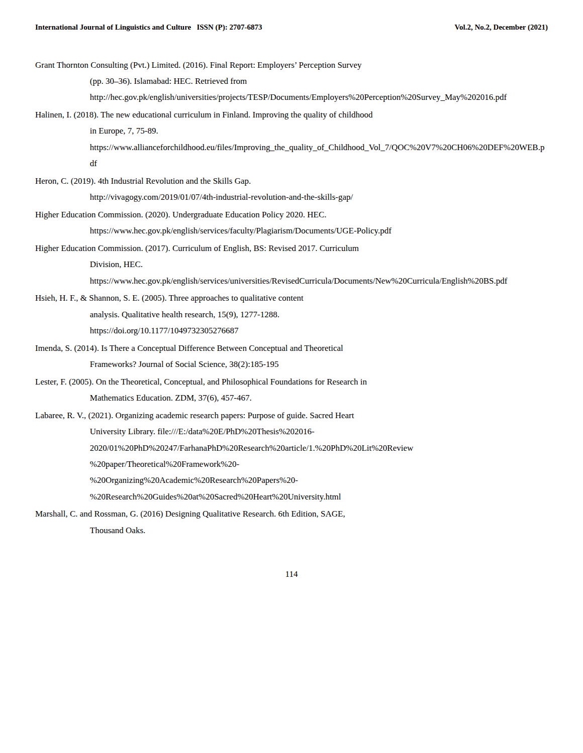International Journal of Linguistics and Culture ISSN (P): 2707-6873 Vol.2, No.2, December (2021)
Grant Thornton Consulting (Pvt.) Limited. (2016). Final Report: Employers’ Perception Survey (pp. 30–36). Islamabad: HEC. Retrieved from http://hec.gov.pk/english/universities/projects/TESP/Documents/Employers%20Perception%20Survey_May%202016.pdf
Halinen, I. (2018). The new educational curriculum in Finland. Improving the quality of childhood in Europe, 7, 75-89. https://www.allianceforchildhood.eu/files/Improving_the_quality_of_Childhood_Vol_7/QOC%20V7%20CH06%20DEF%20WEB.pdf
Heron, C. (2019). 4th Industrial Revolution and the Skills Gap. http://vivagogy.com/2019/01/07/4th-industrial-revolution-and-the-skills-gap/
Higher Education Commission. (2020). Undergraduate Education Policy 2020. HEC. https://www.hec.gov.pk/english/services/faculty/Plagiarism/Documents/UGE-Policy.pdf
Higher Education Commission. (2017). Curriculum of English, BS: Revised 2017. Curriculum Division, HEC. https://www.hec.gov.pk/english/services/universities/RevisedCurricula/Documents/New%20Curricula/English%20BS.pdf
Hsieh, H. F., & Shannon, S. E. (2005). Three approaches to qualitative content analysis. Qualitative health research, 15(9), 1277-1288. https://doi.org/10.1177/1049732305276687
Imenda, S. (2014). Is There a Conceptual Difference Between Conceptual and Theoretical Frameworks? Journal of Social Science, 38(2):185-195
Lester, F. (2005). On the Theoretical, Conceptual, and Philosophical Foundations for Research in Mathematics Education. ZDM, 37(6), 457-467.
Labaree, R. V., (2021). Organizing academic research papers: Purpose of guide. Sacred Heart University Library. file:///E:/data%20E/PhD%20Thesis%202016- 2020/01%20PhD%20247/FarhanaPhD%20Research%20article/1.%20PhD%20Lit%20Review %20paper/Theoretical%20Framework%20- %20Organizing%20Academic%20Research%20Papers%20- %20Research%20Guides%20at%20Sacred%20Heart%20University.html
Marshall, C. and Rossman, G. (2016) Designing Qualitative Research. 6th Edition, SAGE, Thousand Oaks.
114